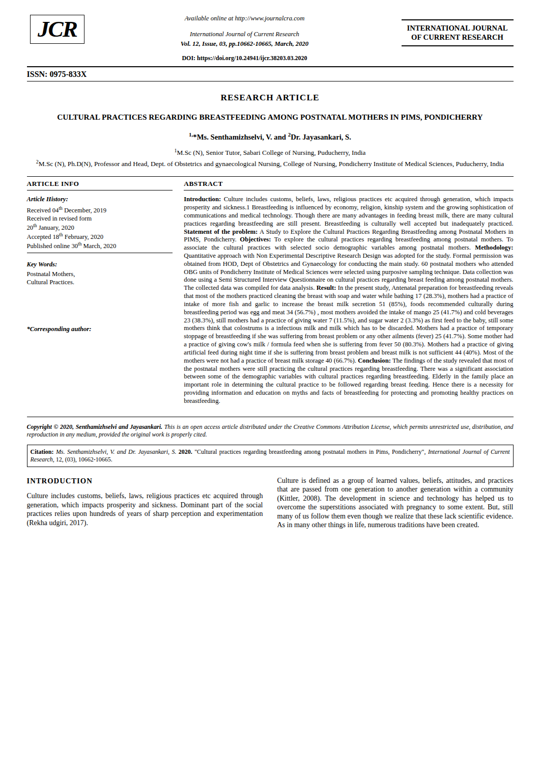JCR
Available online at http://www.journalcra.com
International Journal of Current Research
Vol. 12, Issue, 03, pp.10662-10665, March, 2020
DOI: https://doi.org/10.24941/ijcr.38203.03.2020
INTERNATIONAL JOURNAL
OF CURRENT RESEARCH
ISSN: 0975-833X
RESEARCH ARTICLE
CULTURAL PRACTICES REGARDING BREASTFEEDING AMONG POSTNATAL MOTHERS IN PIMS, PONDICHERRY
1,*Ms. Senthamizhselvi, V. and 2Dr. Jayasankari, S.
1M.Sc (N), Senior Tutor, Sabari College of Nursing, Puducherry, India
2M.Sc (N), Ph.D(N), Professor and Head, Dept. of Obstetrics and gynaecological Nursing, College of Nursing, Pondicherry Institute of Medical Sciences, Puducherry, India
ARTICLE INFO
Article History:
Received 04th December, 2019
Received in revised form
20th January, 2020
Accepted 18th February, 2020
Published online 30th March, 2020
Key Words:
Postnatal Mothers,
Cultural Practices.
*Corresponding author:
ABSTRACT
Introduction: Culture includes customs, beliefs, laws, religious practices etc acquired through generation, which impacts prosperity and sickness.1 Breastfeeding is influenced by economy, religion, kinship system and the growing sophistication of communications and medical technology. Though there are many advantages in feeding breast milk, there are many cultural practices regarding breastfeeding are still present. Breastfeeding is culturally well accepted but inadequately practiced. Statement of the problem: A Study to Explore the Cultural Practices Regarding Breastfeeding among Postnatal Mothers in PIMS, Pondicherry. Objectives: To explore the cultural practices regarding breastfeeding among postnatal mothers. To associate the cultural practices with selected socio demographic variables among postnatal mothers. Methodology: Quantitative approach with Non Experimental Descriptive Research Design was adopted for the study. Formal permission was obtained from HOD, Dept of Obstetrics and Gynaecology for conducting the main study. 60 postnatal mothers who attended OBG units of Pondicherry Institute of Medical Sciences were selected using purposive sampling technique. Data collection was done using a Semi Structured Interview Questionnaire on cultural practices regarding breast feeding among postnatal mothers. The collected data was compiled for data analysis. Result: In the present study, Antenatal preparation for breastfeeding reveals that most of the mothers practiced cleaning the breast with soap and water while bathing 17 (28.3%), mothers had a practice of intake of more fish and garlic to increase the breast milk secretion 51 (85%), foods recommended culturally during breastfeeding period was egg and meat 34 (56.7%) , most mothers avoided the intake of mango 25 (41.7%) and cold beverages 23 (38.3%), still mothers had a practice of giving water 7 (11.5%), and sugar water 2 (3.3%) as first feed to the baby, still some mothers think that colostrums is a infectious milk and milk which has to be discarded. Mothers had a practice of temporary stoppage of breastfeeding if she was suffering from breast problem or any other ailments (fever) 25 (41.7%). Some mother had a practice of giving cow's milk / formula feed when she is suffering from fever 50 (80.3%). Mothers had a practice of giving artificial feed during night time if she is suffering from breast problem and breast milk is not sufficient 44 (40%). Most of the mothers were not had a practice of breast milk storage 40 (66.7%). Conclusion: The findings of the study revealed that most of the postnatal mothers were still practicing the cultural practices regarding breastfeeding. There was a significant association between some of the demographic variables with cultural practices regarding breastfeeding. Elderly in the family place an important role in determining the cultural practice to be followed regarding breast feeding. Hence there is a necessity for providing information and education on myths and facts of breastfeeding for protecting and promoting healthy practices on breastfeeding.
Copyright © 2020, Senthamizhselvi and Jayasankari. This is an open access article distributed under the Creative Commons Attribution License, which permits unrestricted use, distribution, and reproduction in any medium, provided the original work is properly cited.
Citation: Ms. Senthamizhselvi, V. and Dr. Jayasankari, S. 2020. "Cultural practices regarding breastfeeding among postnatal mothers in Pims, Pondicherry", International Journal of Current Research, 12, (03), 10662-10665.
INTRODUCTION
Culture includes customs, beliefs, laws, religious practices etc acquired through generation, which impacts prosperity and sickness. Dominant part of the social practices relies upon hundreds of years of sharp perception and experimentation (Rekha udgiri, 2017).
Culture is defined as a group of learned values, beliefs, attitudes, and practices that are passed from one generation to another generation within a community (Kittler, 2008). The development in science and technology has helped us to overcome the superstitions associated with pregnancy to some extent. But, still many of us follow them even though we realize that these lack scientific evidence. As in many other things in life, numerous traditions have been created.